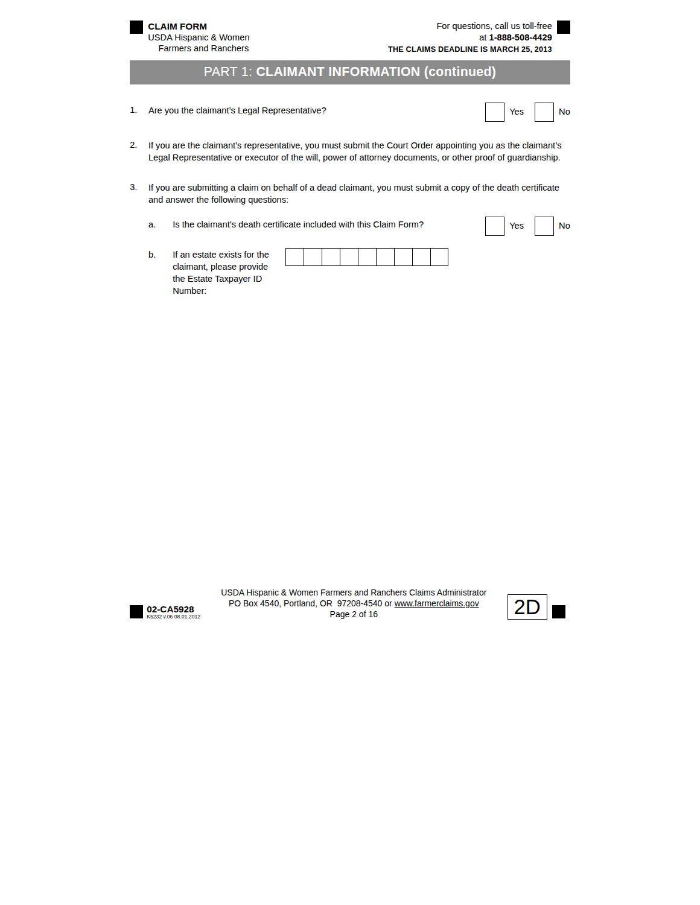CLAIM FORM
USDA Hispanic & Women
Farmers and Ranchers
For questions, call us toll-free
at 1-888-508-4429
THE CLAIMS DEADLINE IS MARCH 25, 2013
PART 1: CLAIMANT INFORMATION (continued)
1.
Are you the claimant’s Legal Representative?
Yes No
2.
If you are the claimant’s representative, you must submit the Court Order appointing you as the claimant’s Legal Representative or executor of the will, power of attorney documents, or other proof of guardianship.
3.
If you are submitting a claim on behalf of a dead claimant, you must submit a copy of the death certificate and answer the following questions:
a.
Is the claimant’s death certificate included with this Claim Form?
Yes No
b.
If an estate exists for the claimant, please provide the Estate Taxpayer ID Number:
02-CA5928
K5232 v.06 08.01.2012
USDA Hispanic & Women Farmers and Ranchers Claims Administrator
PO Box 4540, Portland, OR 97208-4540 or www.farmerclaims.gov
Page 2 of 16
2D